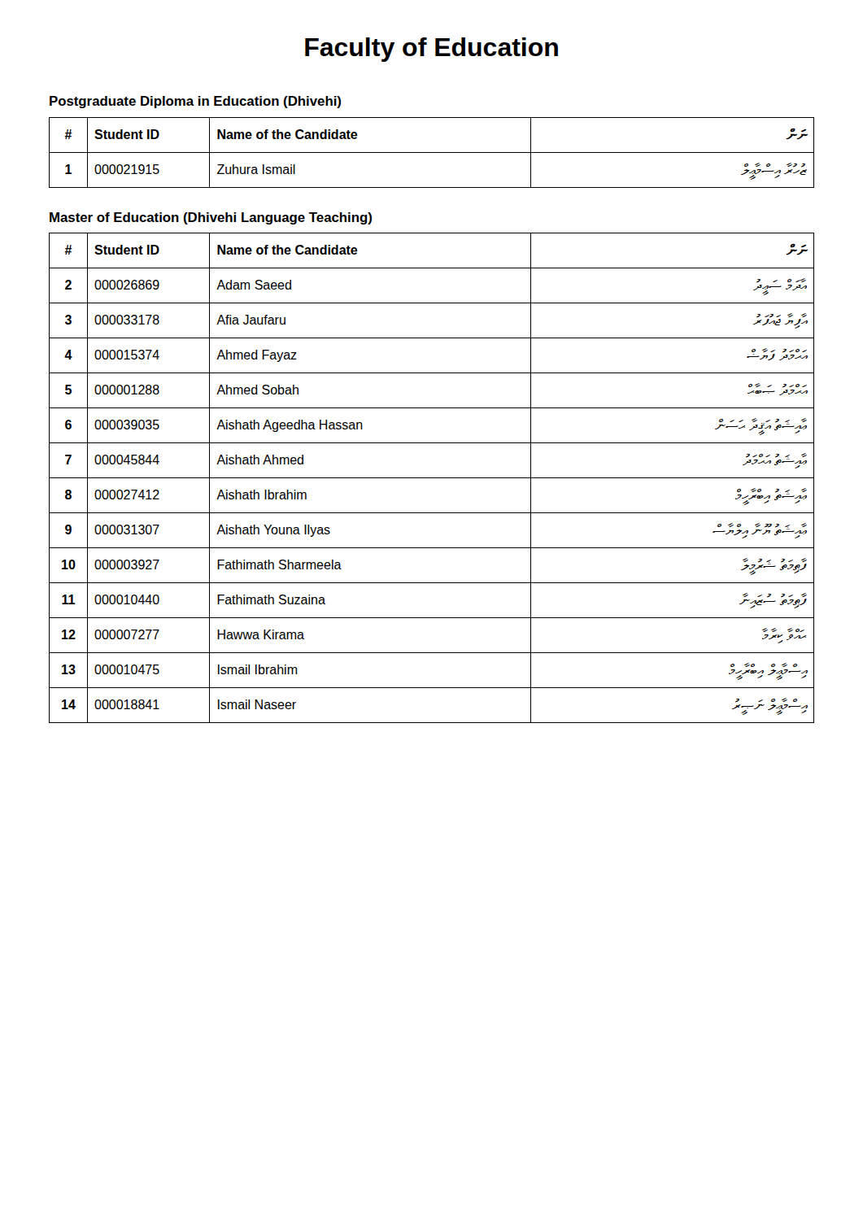Faculty of Education
Postgraduate Diploma in Education (Dhivehi)
| # | Student ID | Name of the Candidate | ނަން |
| --- | --- | --- | --- |
| 1 | 000021915 | Zuhura Ismail | ޒުހުރާ އިސްމާޢީލް |
Master of Education (Dhivehi Language Teaching)
| # | Student ID | Name of the Candidate | ނަން |
| --- | --- | --- | --- |
| 2 | 000026869 | Adam Saeed | އާދަމް ސަޢީދު |
| 3 | 000033178 | Afia Jaufaru | އާފިޔާ ޖައުފަރު |
| 4 | 000015374 | Ahmed Fayaz | އަޙްމަދު ފަޔާޟް |
| 5 | 000001288 | Ahmed Sobah | އަޙްމަދު ޞަބާޙް |
| 6 | 000039035 | Aishath Ageedha Hassan | ޢާއިޝަތު އަޤީދާ ޙަސަން |
| 7 | 000045844 | Aishath Ahmed | ޢާއިޝަތު އަޙްމަދު |
| 8 | 000027412 | Aishath Ibrahim | ޢާއިޝަތު އިބްރާހީމް |
| 9 | 000031307 | Aishath Youna Ilyas | ޢާއިޝަތު ޔޫނާ އިލްޔާސް |
| 10 | 000003927 | Fathimath Sharmeela | ފާޠިމަތު ޝަރުމީލާ |
| 11 | 000010440 | Fathimath Suzaina | ފާޠިމަތު ސުޒައިނާ |
| 12 | 000007277 | Hawwa Kirama | ޙައްވާ ކިރާމާ |
| 13 | 000010475 | Ismail Ibrahim | އިސްމާޢީލް އިބްރާހީމް |
| 14 | 000018841 | Ismail Naseer | އިސްމާޢީލް ނަޞީރު |